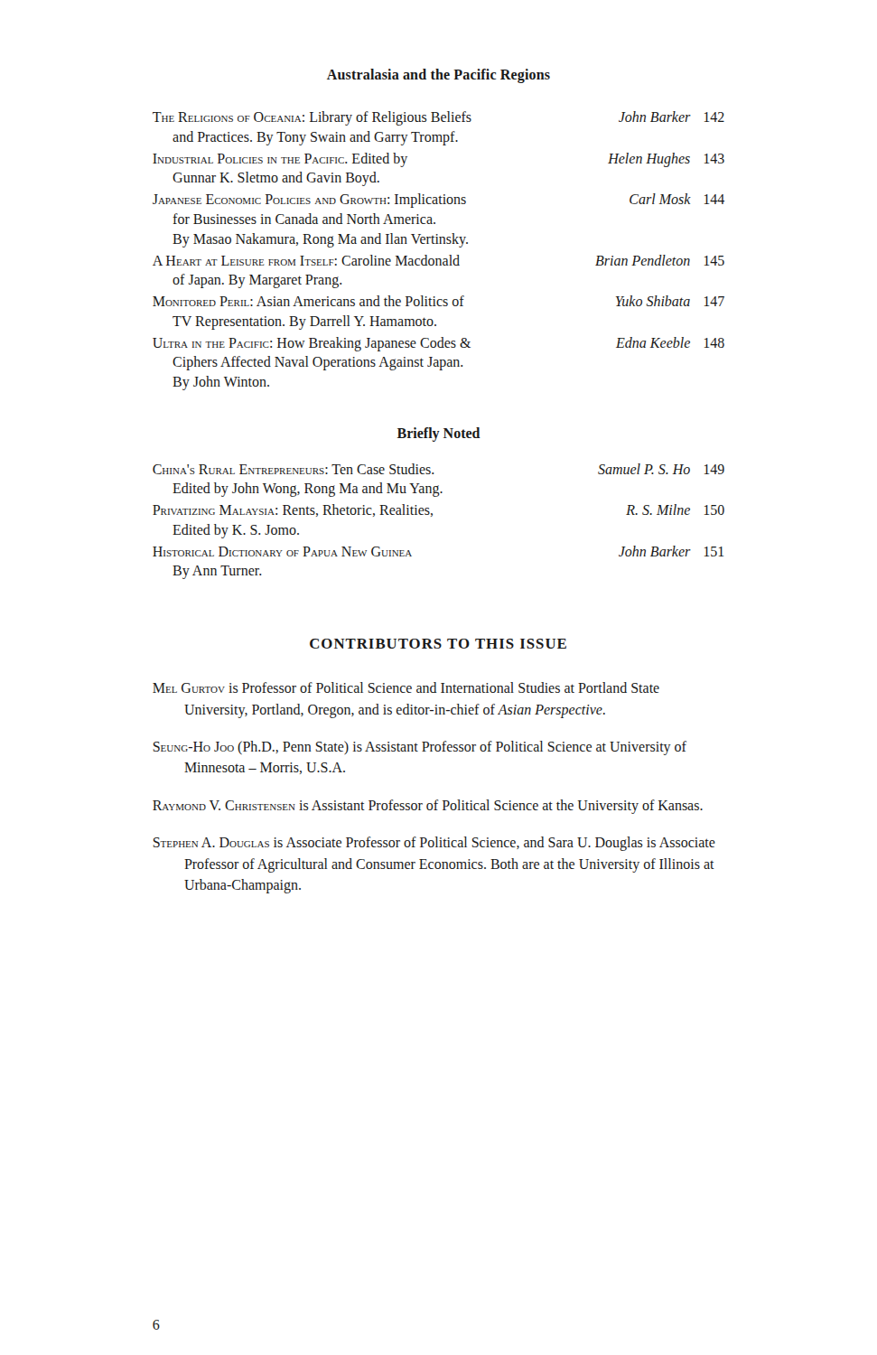Australasia and the Pacific Regions
| The Religions of Oceania : Library of Religious Beliefs and Practices. By Tony Swain and Garry Trompf. | John Barker | 142 |
| Industrial Policies in the Pacific . Edited by Gunnar K. Sletmo and Gavin Boyd. | Helen Hughes | 143 |
| Japanese Economic Policies and Growth : Implications for Businesses in Canada and North America. By Masao Nakamura, Rong Ma and Ilan Vertinsky. | Carl Mosk | 144 |
| A Heart at Leisure from Itself : Caroline Macdonald of Japan. By Margaret Prang. | Brian Pendleton | 145 |
| Monitored Peril : Asian Americans and the Politics of TV Representation. By Darrell Y. Hamamoto. | Yuko Shibata | 147 |
| Ultra in the Pacific : How Breaking Japanese Codes & Ciphers Affected Naval Operations Against Japan. By John Winton. | Edna Keeble | 148 |
Briefly Noted
| China's Rural Entrepreneurs : Ten Case Studies. Edited by John Wong, Rong Ma and Mu Yang. | Samuel P. S. Ho | 149 |
| Privatizing Malaysia : Rents, Rhetoric, Realities, Edited by K. S. Jomo. | R. S. Milne | 150 |
| Historical Dictionary of Papua New Guinea By Ann Turner. | John Barker | 151 |
CONTRIBUTORS TO THIS ISSUE
Mel Gurtov is Professor of Political Science and International Studies at Portland State University, Portland, Oregon, and is editor-in-chief of Asian Perspective.
Seung-Ho Joo (Ph.D., Penn State) is Assistant Professor of Political Science at University of Minnesota – Morris, U.S.A.
Raymond V. Christensen is Assistant Professor of Political Science at the University of Kansas.
Stephen A. Douglas is Associate Professor of Political Science, and Sara U. Douglas is Associate Professor of Agricultural and Consumer Economics. Both are at the University of Illinois at Urbana-Champaign.
6